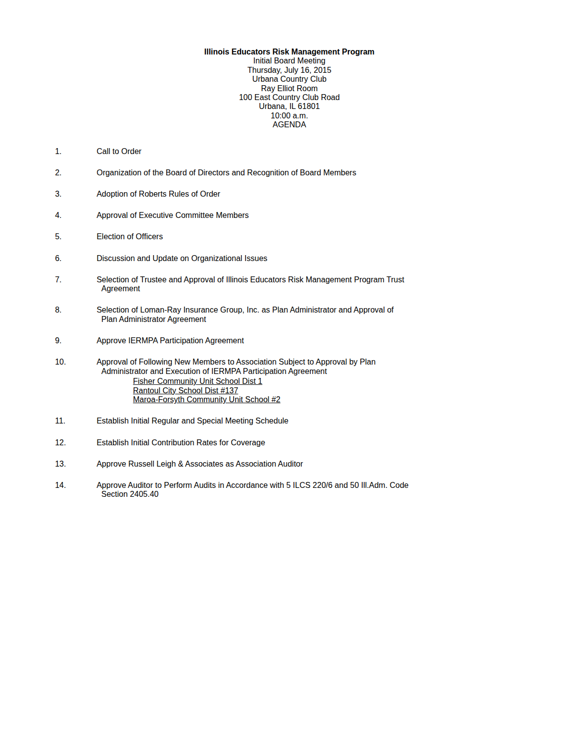Illinois Educators Risk Management Program
Initial Board Meeting
Thursday, July 16, 2015
Urbana Country Club
Ray Elliot Room
100 East Country Club Road
Urbana, IL 61801
10:00 a.m.
AGENDA
1. Call to Order
2. Organization of the Board of Directors and Recognition of Board Members
3. Adoption of Roberts Rules of Order
4. Approval of Executive Committee Members
5. Election of Officers
6. Discussion and Update on Organizational Issues
7. Selection of Trustee and Approval of Illinois Educators Risk Management Program Trust Agreement
8. Selection of Loman-Ray Insurance Group, Inc. as Plan Administrator and Approval of Plan Administrator Agreement
9. Approve IERMPA Participation Agreement
10. Approval of Following New Members to Association Subject to Approval by Plan Administrator and Execution of IERMPA Participation Agreement
Fisher Community Unit School Dist 1
Rantoul City School Dist #137
Maroa-Forsyth Community Unit School #2
11. Establish Initial Regular and Special Meeting Schedule
12. Establish Initial Contribution Rates for Coverage
13. Approve Russell Leigh & Associates as Association Auditor
14. Approve Auditor to Perform Audits in Accordance with 5 ILCS 220/6 and 50 Ill.Adm. Code Section 2405.40